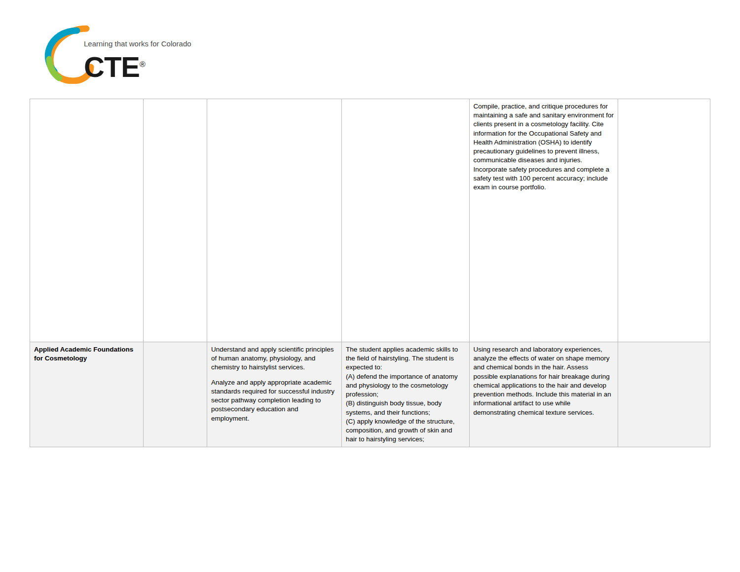Learning that works for Colorado
CTE®
| | | | | Compile, practice, and critique procedures for maintaining a safe and sanitary environment for clients present in a cosmetology facility. Cite information for the Occupational Safety and Health Administration (OSHA) to identify precautionary guidelines to prevent illness, communicable diseases and injuries. Incorporate safety procedures and complete a safety test with 100 percent accuracy; include exam in course portfolio. | |
| Applied Academic Foundations for Cosmetology | | Understand and apply scientific principles of human anatomy, physiology, and chemistry to hairstylist services. Analyze and apply appropriate academic standards required for successful industry sector pathway completion leading to postsecondary education and employment. | The student applies academic skills to the field of hairstyling. The student is expected to: (A) defend the importance of anatomy and physiology to the cosmetology profession; (B) distinguish body tissue, body systems, and their functions; (C) apply knowledge of the structure, composition, and growth of skin and hair to hairstyling services; | Using research and laboratory experiences, analyze the effects of water on shape memory and chemical bonds in the hair. Assess possible explanations for hair breakage during chemical applications to the hair and develop prevention methods. Include this material in an informational artifact to use while demonstrating chemical texture services. | |